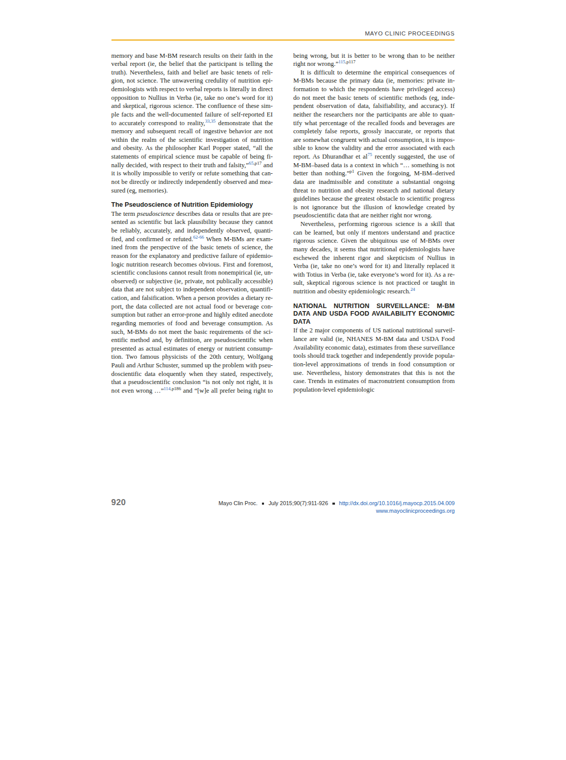Mayo Clinic Proceedings
memory and base M-BM research results on their faith in the verbal report (ie, the belief that the participant is telling the truth). Nevertheless, faith and belief are basic tenets of religion, not science. The unwavering credulity of nutrition epidemiologists with respect to verbal reports is literally in direct opposition to Nullius in Verba (ie, take no one’s word for it) and skeptical, rigorous science. The confluence of these simple facts and the well-documented failure of self-reported EI to accurately correspond to reality,33,35 demonstrate that the memory and subsequent recall of ingestive behavior are not within the realm of the scientific investigation of nutrition and obesity. As the philosopher Karl Popper stated, “all the statements of empirical science must be capable of being finally decided, with respect to their truth and falsity,”65,p17 and it is wholly impossible to verify or refute something that cannot be directly or indirectly independently observed and measured (eg, memories).
The Pseudoscience of Nutrition Epidemiology
The term pseudoscience describes data or results that are presented as scientific but lack plausibility because they cannot be reliably, accurately, and independently observed, quantified, and confirmed or refuted.62-66 When M-BMs are examined from the perspective of the basic tenets of science, the reason for the explanatory and predictive failure of epidemiologic nutrition research becomes obvious. First and foremost, scientific conclusions cannot result from nonempirical (ie, unobserved) or subjective (ie, private, not publically accessible) data that are not subject to independent observation, quantification, and falsification. When a person provides a dietary report, the data collected are not actual food or beverage consumption but rather an error-prone and highly edited anecdote regarding memories of food and beverage consumption. As such, M-BMs do not meet the basic requirements of the scientific method and, by definition, are pseudoscientific when presented as actual estimates of energy or nutrient consumption. Two famous physicists of the 20th century, Wolfgang Pauli and Arthur Schuster, summed up the problem with pseudoscientific data eloquently when they stated, respectively, that a pseudoscientific conclusion “is not only not right, it is not even wrong …”114,p186 and “[w]e all prefer being right to being wrong, but it is better to be wrong than to be neither right nor wrong.”115,p117
It is difficult to determine the empirical consequences of M-BMs because the primary data (ie, memories: private information to which the respondents have privileged access) do not meet the basic tenets of scientific methods (eg, independent observation of data, falsifiability, and accuracy). If neither the researchers nor the participants are able to quantify what percentage of the recalled foods and beverages are completely false reports, grossly inaccurate, or reports that are somewhat congruent with actual consumption, it is impossible to know the validity and the error associated with each report. As Dhurandhar et al75 recently suggested, the use of M-BM–based data is a context in which “… something is not better than nothing.”p1 Given the forgoing, M-BM–derived data are inadmissible and constitute a substantial ongoing threat to nutrition and obesity research and national dietary guidelines because the greatest obstacle to scientific progress is not ignorance but the illusion of knowledge created by pseudoscientific data that are neither right nor wrong.
Nevertheless, performing rigorous science is a skill that can be learned, but only if mentors understand and practice rigorous science. Given the ubiquitous use of M-BMs over many decades, it seems that nutritional epidemiologists have eschewed the inherent rigor and skepticism of Nullius in Verba (ie, take no one’s word for it) and literally replaced it with Totius in Verba (ie, take everyone’s word for it). As a result, skeptical rigorous science is not practiced or taught in nutrition and obesity epidemiologic research.24
National Nutrition Surveillance: M-BM Data and USDA Food Availability Economic Data
If the 2 major components of US national nutritional surveillance are valid (ie, NHANES M-BM data and USDA Food Availability economic data), estimates from these surveillance tools should track together and independently provide population-level approximations of trends in food consumption or use. Nevertheless, history demonstrates that this is not the case. Trends in estimates of macronutrient consumption from population-level epidemiologic
920
Mayo Clin Proc. July 2015;90(7):911-926 http://dx.doi.org/10.1016/j.mayocp.2015.04.009
www.mayoclinicproceedings.org